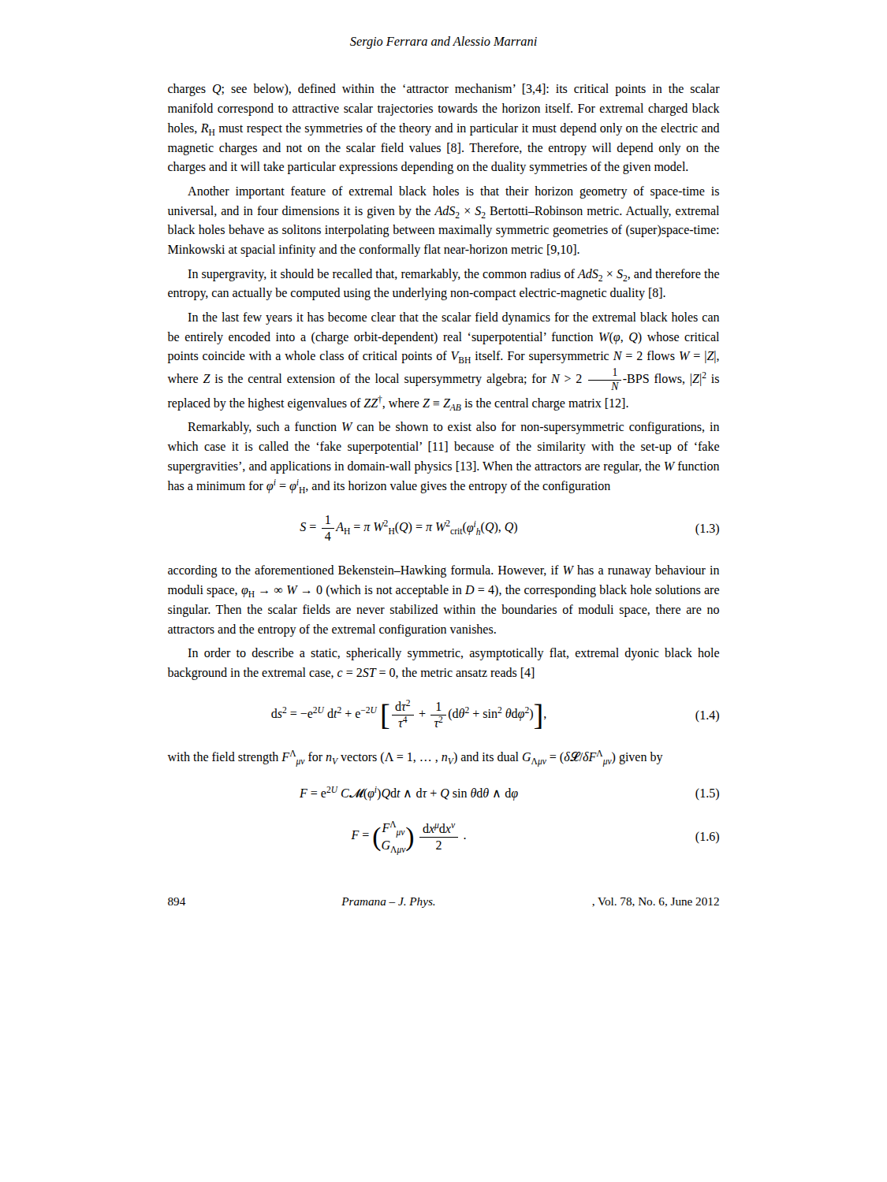Sergio Ferrara and Alessio Marrani
charges Q; see below), defined within the ‘attractor mechanism’ [3,4]: its critical points in the scalar manifold correspond to attractive scalar trajectories towards the horizon itself. For extremal charged black holes, RH must respect the symmetries of the theory and in particular it must depend only on the electric and magnetic charges and not on the scalar field values [8]. Therefore, the entropy will depend only on the charges and it will take particular expressions depending on the duality symmetries of the given model.
Another important feature of extremal black holes is that their horizon geometry of space-time is universal, and in four dimensions it is given by the AdS2 × S2 Bertotti–Robinson metric. Actually, extremal black holes behave as solitons interpolating between maximally symmetric geometries of (super)space-time: Minkowski at spacial infinity and the conformally flat near-horizon metric [9,10].
In supergravity, it should be recalled that, remarkably, the common radius of AdS2 × S2, and therefore the entropy, can actually be computed using the underlying non-compact electric-magnetic duality [8].
In the last few years it has become clear that the scalar field dynamics for the extremal black holes can be entirely encoded into a (charge orbit-dependent) real ‘superpotential’ function W(φ, Q) whose critical points coincide with a whole class of critical points of VBH itself. For supersymmetric N = 2 flows W = |Z|, where Z is the central extension of the local supersymmetry algebra; for N > 2 1 N-BPS flows, |Z|2 is replaced by the highest eigenvalues of ZZ†, where Z ≡ ZAB is the central charge matrix [12].
Remarkably, such a function W can be shown to exist also for non-supersymmetric configurations, in which case it is called the ‘fake superpotential’ [11] because of the similarity with the set-up of ‘fake supergravities’, and applications in domain-wall physics [13]. When the attractors are regular, the W function has a minimum for φi = φiH, and its horizon value gives the entropy of the configuration
S = 14 AH = π W2H(Q) = π W2crit(φih(Q), Q)
(1.3)
according to the aforementioned Bekenstein–Hawking formula. However, if W has a runaway behaviour in moduli space, φH → ∞ W → 0 (which is not acceptable in D = 4), the corresponding black hole solutions are singular. Then the scalar fields are never stabilized within the boundaries of moduli space, there are no attractors and the entropy of the extremal configuration vanishes.
In order to describe a static, spherically symmetric, asymptotically flat, extremal dyonic black hole background in the extremal case, c = 2ST = 0, the metric ansatz reads [4]
ds2 = −e2U dt2 + e−2U [dτ2 τ4 + 1 τ2(dθ2 + sin2 θdφ2)],
(1.4)
with the field strength FΛμν for nV vectors (Λ = 1, … , nV) and its dual GΛμν = (δ 𝓛/δFΛμν) given by
F = e2U C𝓜(φi)Qdt ∧ dτ + Q sin θdθ ∧ dφ
(1.5)
F = (FΛμν
GΛμν) dxμdxν 2 .
(1.6)
894 Pramana – J. Phys., Vol. 78, No. 6, June 2012